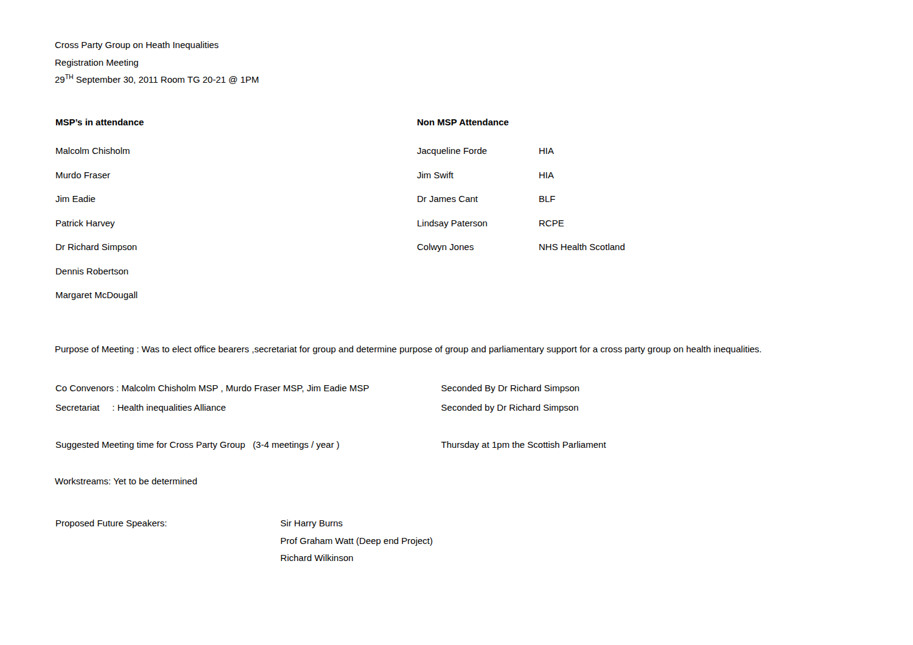Cross Party Group on Heath Inequalities
Registration Meeting
29TH September 30, 2011 Room TG 20-21 @ 1PM
| MSP’s in attendance | Non MSP Attendance |
| --- | --- |
| Malcolm Chisholm | Jacqueline Forde HIA |
| Murdo Fraser | Jim Swift HIA |
| Jim Eadie | Dr James Cant BLF |
| Patrick Harvey | Lindsay Paterson RCPE |
| Dr Richard Simpson | Colwyn Jones NHS Health Scotland |
| Dennis Robertson | |
| Margaret McDougall | |
Purpose of Meeting : Was to elect office bearers ,secretariat for group and determine purpose of group and parliamentary support for a cross party group on health inequalities.
| Co Convenors : Malcolm Chisholm MSP , Murdo Fraser MSP, Jim Eadie MSP | Seconded By Dr Richard Simpson |
| Secretariat : Health inequalities Alliance | Seconded by Dr Richard Simpson |
| Suggested Meeting time for Cross Party Group (3-4 meetings / year ) | Thursday at 1pm the Scottish Parliament |
Workstreams: Yet to be determined
| Proposed Future Speakers: | Sir Harry Burns Prof Graham Watt (Deep end Project) Richard Wilkinson |